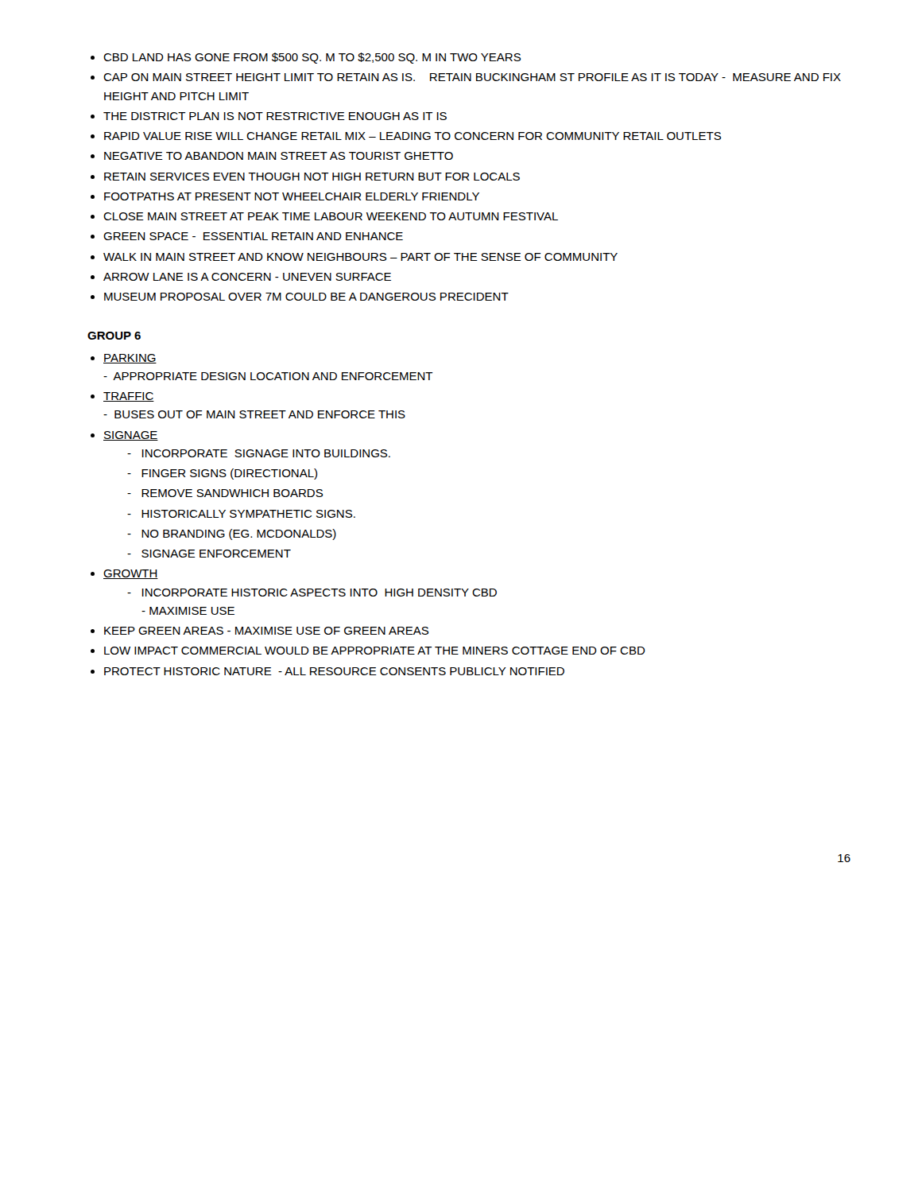CBD LAND HAS GONE FROM $500 SQ. M TO $2,500 SQ. M IN TWO YEARS
CAP ON MAIN STREET HEIGHT LIMIT TO RETAIN AS IS. RETAIN BUCKINGHAM ST PROFILE AS IT IS TODAY - MEASURE AND FIX HEIGHT AND PITCH LIMIT
THE DISTRICT PLAN IS NOT RESTRICTIVE ENOUGH AS IT IS
RAPID VALUE RISE WILL CHANGE RETAIL MIX – LEADING TO CONCERN FOR COMMUNITY RETAIL OUTLETS
NEGATIVE TO ABANDON MAIN STREET AS TOURIST GHETTO
RETAIN SERVICES EVEN THOUGH NOT HIGH RETURN BUT FOR LOCALS
FOOTPATHS AT PRESENT NOT WHEELCHAIR ELDERLY FRIENDLY
CLOSE MAIN STREET AT PEAK TIME LABOUR WEEKEND TO AUTUMN FESTIVAL
GREEN SPACE - ESSENTIAL RETAIN AND ENHANCE
WALK IN MAIN STREET AND KNOW NEIGHBOURS – PART OF THE SENSE OF COMMUNITY
ARROW LANE IS A CONCERN - UNEVEN SURFACE
MUSEUM PROPOSAL OVER 7M COULD BE A DANGEROUS PRECIDENT
GROUP 6
PARKING
- APPROPRIATE DESIGN LOCATION AND ENFORCEMENT
TRAFFIC
- BUSES OUT OF MAIN STREET AND ENFORCE THIS
SIGNAGE
INCORPORATE SIGNAGE INTO BUILDINGS.
FINGER SIGNS (DIRECTIONAL)
REMOVE SANDWHICH BOARDS
HISTORICALLY SYMPATHETIC SIGNS.
NO BRANDING (EG. MCDONALDS)
SIGNAGE ENFORCEMENT
GROWTH
INCORPORATE HISTORIC ASPECTS INTO HIGH DENSITY CBD
- MAXIMISE USE
KEEP GREEN AREAS - MAXIMISE USE OF GREEN AREAS
LOW IMPACT COMMERCIAL WOULD BE APPROPRIATE AT THE MINERS COTTAGE END OF CBD
PROTECT HISTORIC NATURE - ALL RESOURCE CONSENTS PUBLICLY NOTIFIED
16